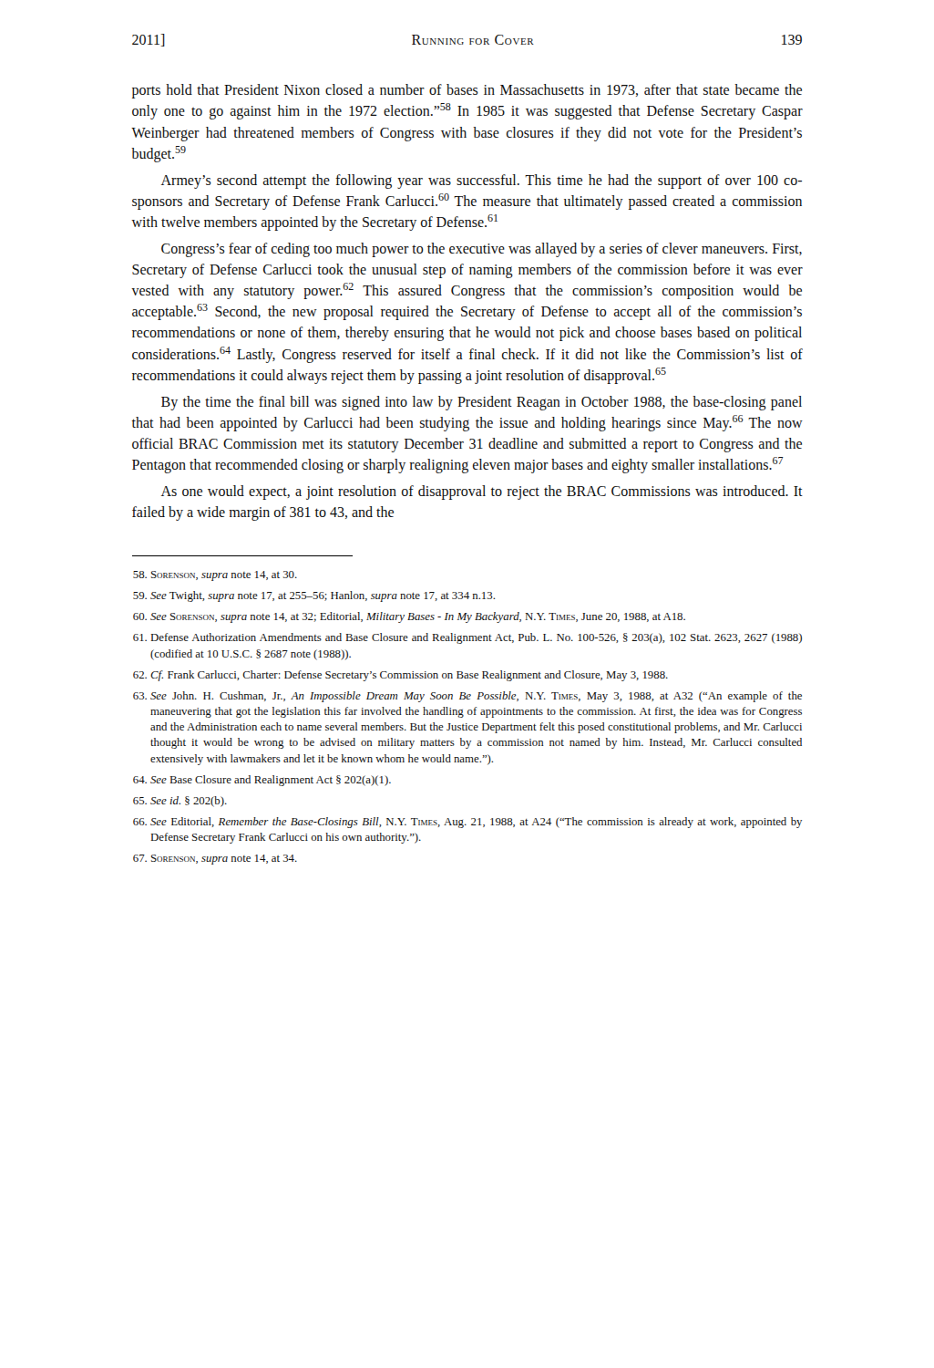2011] Running for Cover 139
ports hold that President Nixon closed a number of bases in Massachusetts in 1973, after that state became the only one to go against him in the 1972 election.”58 In 1985 it was suggested that Defense Secretary Caspar Weinberger had threatened members of Congress with base closures if they did not vote for the President’s budget.59
Armey’s second attempt the following year was successful. This time he had the support of over 100 co-sponsors and Secretary of Defense Frank Carlucci.60 The measure that ultimately passed created a commission with twelve members appointed by the Secretary of Defense.61
Congress’s fear of ceding too much power to the executive was allayed by a series of clever maneuvers. First, Secretary of Defense Carlucci took the unusual step of naming members of the commission before it was ever vested with any statutory power.62 This assured Congress that the commission’s composition would be acceptable.63 Second, the new proposal required the Secretary of Defense to accept all of the commission’s recommendations or none of them, thereby ensuring that he would not pick and choose bases based on political considerations.64 Lastly, Congress reserved for itself a final check. If it did not like the Commission’s list of recommendations it could always reject them by passing a joint resolution of disapproval.65
By the time the final bill was signed into law by President Reagan in October 1988, the base-closing panel that had been appointed by Carlucci had been studying the issue and holding hearings since May.66 The now official BRAC Commission met its statutory December 31 deadline and submitted a report to Congress and the Pentagon that recommended closing or sharply realigning eleven major bases and eighty smaller installations.67
As one would expect, a joint resolution of disapproval to reject the BRAC Commissions was introduced. It failed by a wide margin of 381 to 43, and the
Sorenson, supra note 14, at 30.
See Twight, supra note 17, at 255–56; Hanlon, supra note 17, at 334 n.13.
See Sorenson, supra note 14, at 32; Editorial, Military Bases - In My Backyard, N.Y. Times, June 20, 1988, at A18.
Defense Authorization Amendments and Base Closure and Realignment Act, Pub. L. No. 100-526, § 203(a), 102 Stat. 2623, 2627 (1988) (codified at 10 U.S.C. § 2687 note (1988)).
Cf. Frank Carlucci, Charter: Defense Secretary’s Commission on Base Realignment and Closure, May 3, 1988.
See John. H. Cushman, Jr., An Impossible Dream May Soon Be Possible, N.Y. Times, May 3, 1988, at A32 (“An example of the maneuvering that got the legislation this far involved the handling of appointments to the commission. At first, the idea was for Congress and the Administration each to name several members. But the Justice Department felt this posed constitutional problems, and Mr. Carlucci thought it would be wrong to be advised on military matters by a commission not named by him. Instead, Mr. Carlucci consulted extensively with lawmakers and let it be known whom he would name.”).
See Base Closure and Realignment Act § 202(a)(1).
See id. § 202(b).
See Editorial, Remember the Base-Closings Bill, N.Y. Times, Aug. 21, 1988, at A24 (“The commission is already at work, appointed by Defense Secretary Frank Carlucci on his own authority.”).
Sorenson, supra note 14, at 34.